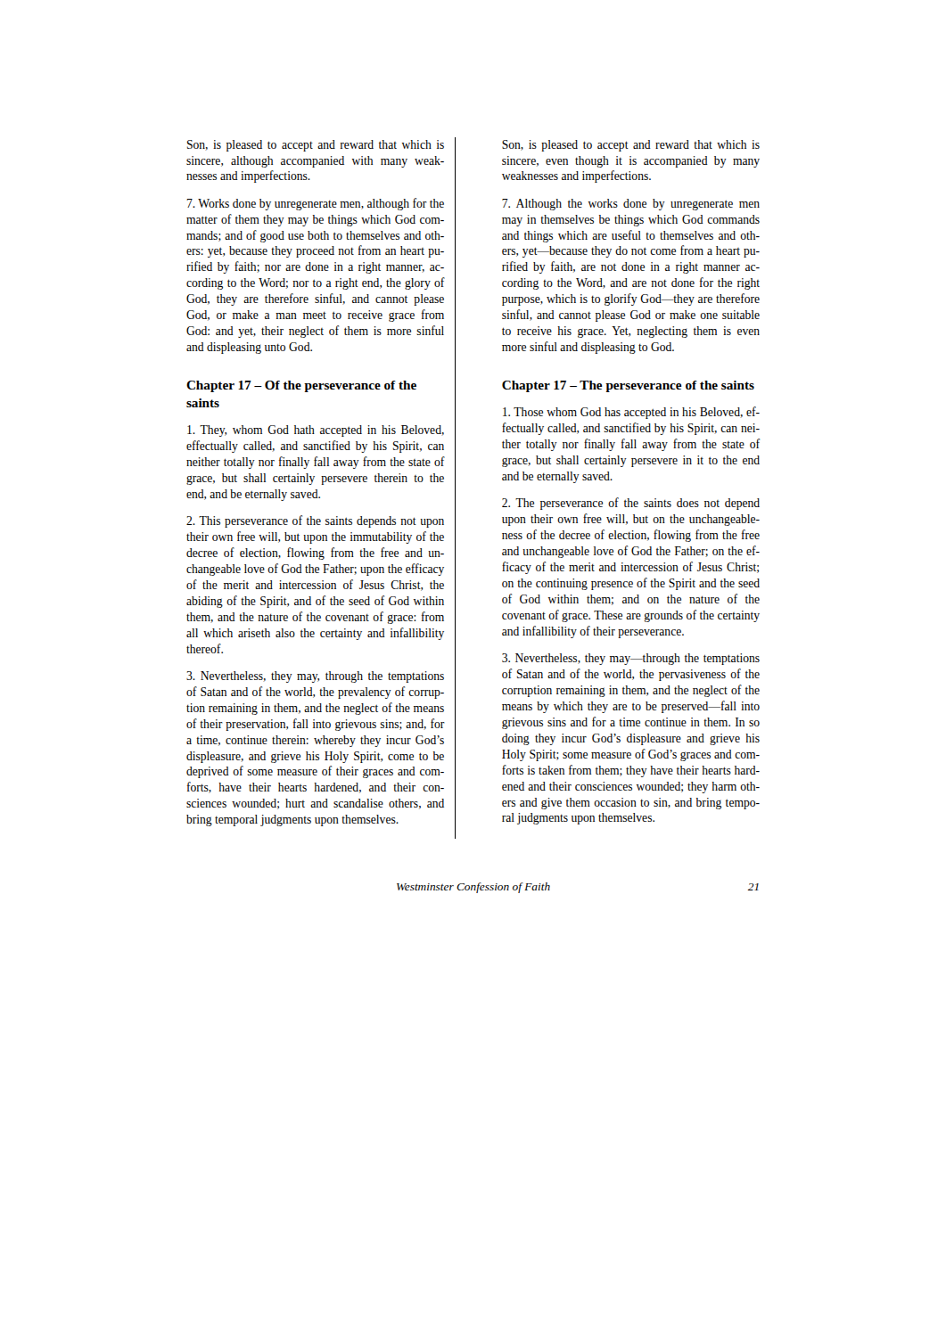Son, is pleased to accept and reward that which is sincere, although accompanied with many weaknesses and imperfections.
7. Works done by unregenerate men, although for the matter of them they may be things which God commands; and of good use both to themselves and others: yet, because they proceed not from an heart purified by faith; nor are done in a right manner, according to the Word; nor to a right end, the glory of God, they are therefore sinful, and cannot please God, or make a man meet to receive grace from God: and yet, their neglect of them is more sinful and displeasing unto God.
Chapter 17 – Of the perseverance of the saints
1. They, whom God hath accepted in his Beloved, effectually called, and sanctified by his Spirit, can neither totally nor finally fall away from the state of grace, but shall certainly persevere therein to the end, and be eternally saved.
2. This perseverance of the saints depends not upon their own free will, but upon the immutability of the decree of election, flowing from the free and unchangeable love of God the Father; upon the efficacy of the merit and intercession of Jesus Christ, the abiding of the Spirit, and of the seed of God within them, and the nature of the covenant of grace: from all which ariseth also the certainty and infallibility thereof.
3. Nevertheless, they may, through the temptations of Satan and of the world, the prevalency of corruption remaining in them, and the neglect of the means of their preservation, fall into grievous sins; and, for a time, continue therein: whereby they incur God’s displeasure, and grieve his Holy Spirit, come to be deprived of some measure of their graces and comforts, have their hearts hardened, and their consciences wounded; hurt and scandalise others, and bring temporal judgments upon themselves.
Son, is pleased to accept and reward that which is sincere, even though it is accompanied by many weaknesses and imperfections.
7. Although the works done by unregenerate men may in themselves be things which God commands and things which are useful to themselves and others, yet—because they do not come from a heart purified by faith, are not done in a right manner according to the Word, and are not done for the right purpose, which is to glorify God—they are therefore sinful, and cannot please God or make one suitable to receive his grace. Yet, neglecting them is even more sinful and displeasing to God.
Chapter 17 – The perseverance of the saints
1. Those whom God has accepted in his Beloved, effectually called, and sanctified by his Spirit, can neither totally nor finally fall away from the state of grace, but shall certainly persevere in it to the end and be eternally saved.
2. The perseverance of the saints does not depend upon their own free will, but on the unchangeableness of the decree of election, flowing from the free and unchangeable love of God the Father; on the efficacy of the merit and intercession of Jesus Christ; on the continuing presence of the Spirit and the seed of God within them; and on the nature of the covenant of grace. These are grounds of the certainty and infallibility of their perseverance.
3. Nevertheless, they may—through the temptations of Satan and of the world, the pervasiveness of the corruption remaining in them, and the neglect of the means by which they are to be preserved—fall into grievous sins and for a time continue in them. In so doing they incur God’s displeasure and grieve his Holy Spirit; some measure of God’s graces and comforts is taken from them; they have their hearts hardened and their consciences wounded; they harm others and give them occasion to sin, and bring temporal judgments upon themselves.
Westminster Confession of Faith 21